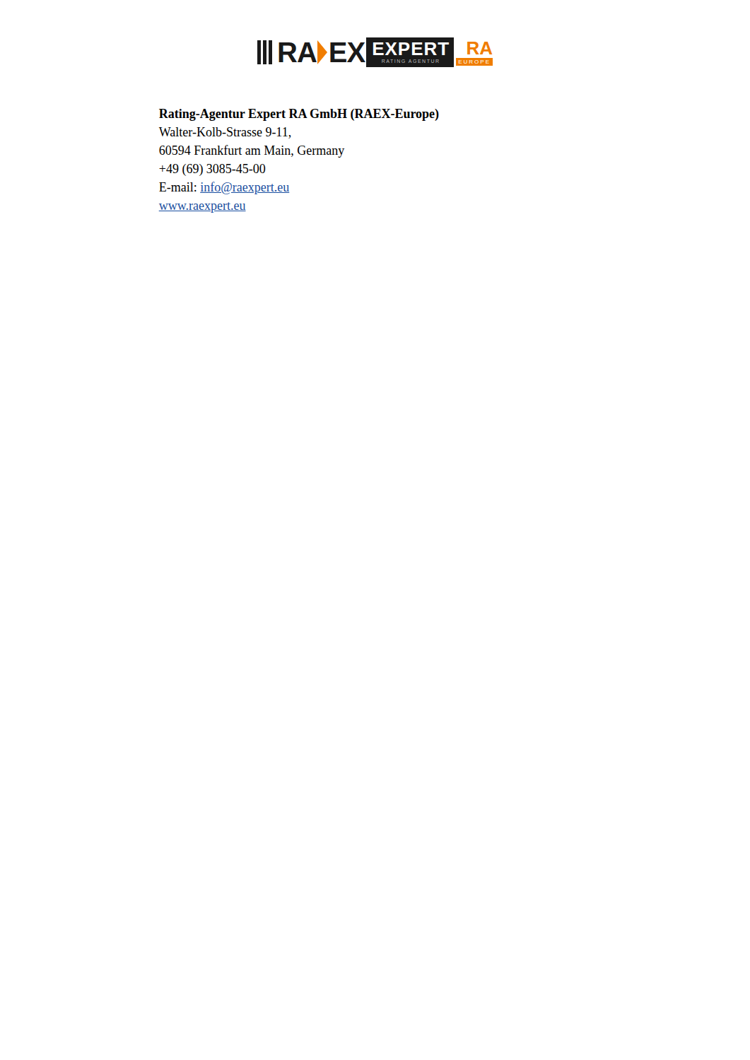RA EX EXPERT RATING AGENTUR RA EUROPE
Rating-Agentur Expert RA GmbH (RAEX-Europe)
Walter-Kolb-Strasse 9-11,
60594 Frankfurt am Main, Germany
+49 (69) 3085-45-00
E-mail: info@raexpert.eu
www.raexpert.eu